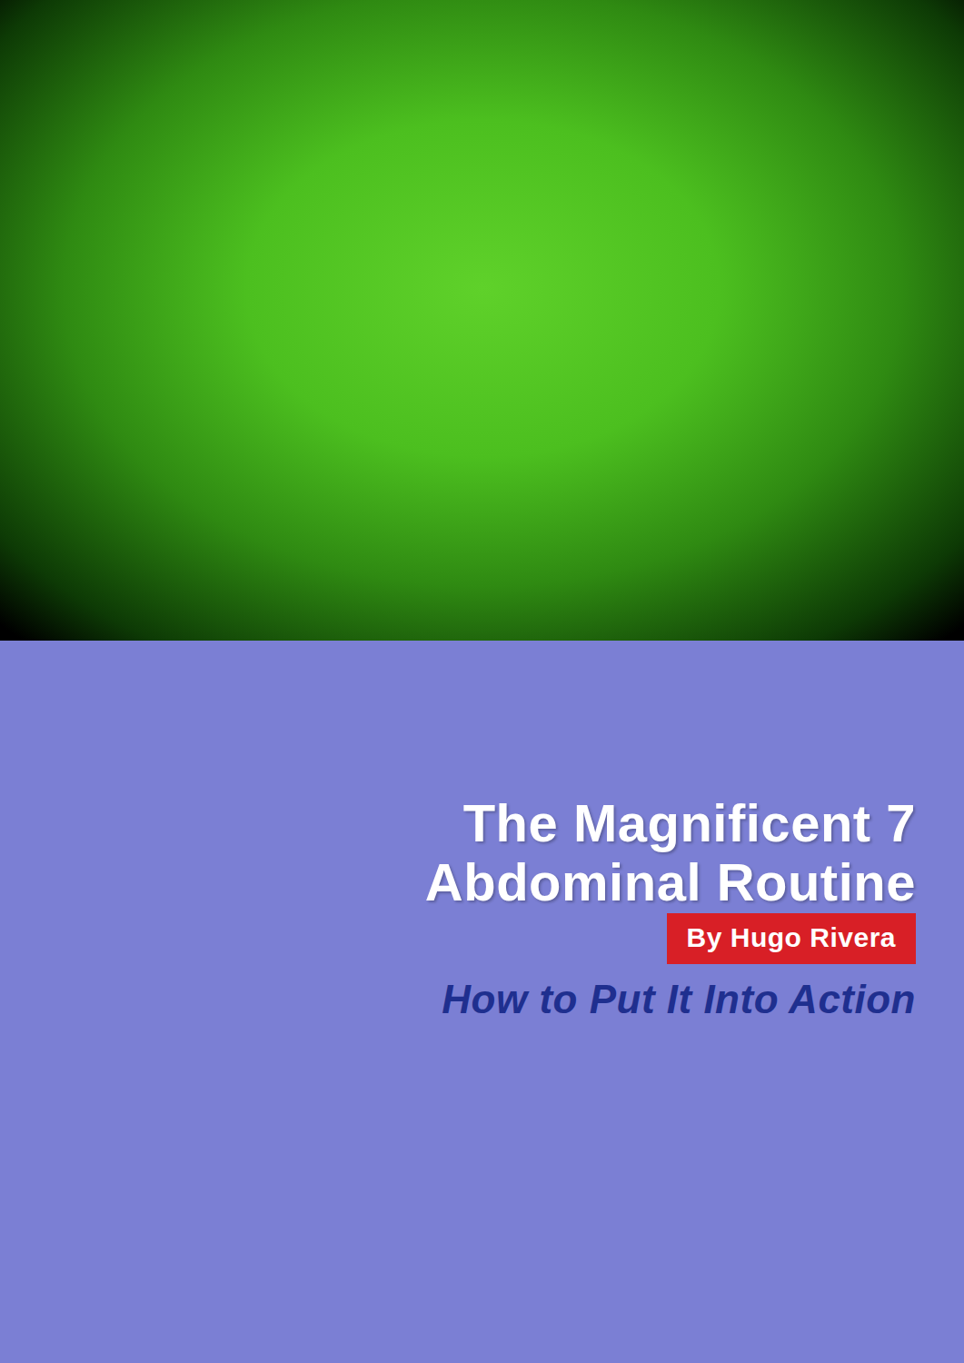The Magnificent 7
Abdominal Routine
By Hugo Rivera
How to Put It Into Action